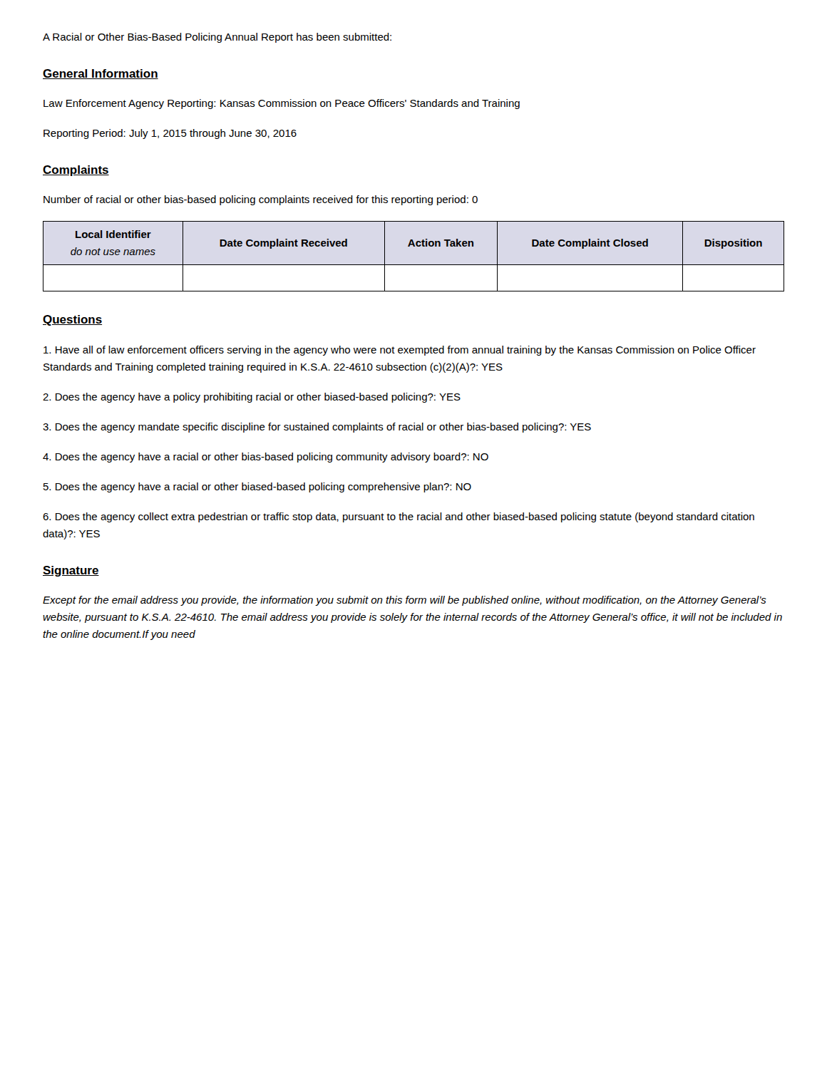A Racial or Other Bias-Based Policing Annual Report has been submitted:
General Information
Law Enforcement Agency Reporting: Kansas Commission on Peace Officers' Standards and Training
Reporting Period: July 1, 2015 through June 30, 2016
Complaints
Number of racial or other bias-based policing complaints received for this reporting period: 0
| Local Identifier do not use names | Date Complaint Received | Action Taken | Date Complaint Closed | Disposition |
| --- | --- | --- | --- | --- |
Questions
1. Have all of law enforcement officers serving in the agency who were not exempted from annual training by the Kansas Commission on Police Officer Standards and Training completed training required in K.S.A. 22-4610 subsection (c)(2)(A)?: YES
2. Does the agency have a policy prohibiting racial or other biased-based policing?: YES
3. Does the agency mandate specific discipline for sustained complaints of racial or other bias-based policing?: YES
4. Does the agency have a racial or other bias-based policing community advisory board?: NO
5. Does the agency have a racial or other biased-based policing comprehensive plan?: NO
6. Does the agency collect extra pedestrian or traffic stop data, pursuant to the racial and other biased-based policing statute (beyond standard citation data)?: YES
Signature
Except for the email address you provide, the information you submit on this form will be published online, without modification, on the Attorney General’s website, pursuant to K.S.A. 22-4610. The email address you provide is solely for the internal records of the Attorney General’s office, it will not be included in the online document.If you need